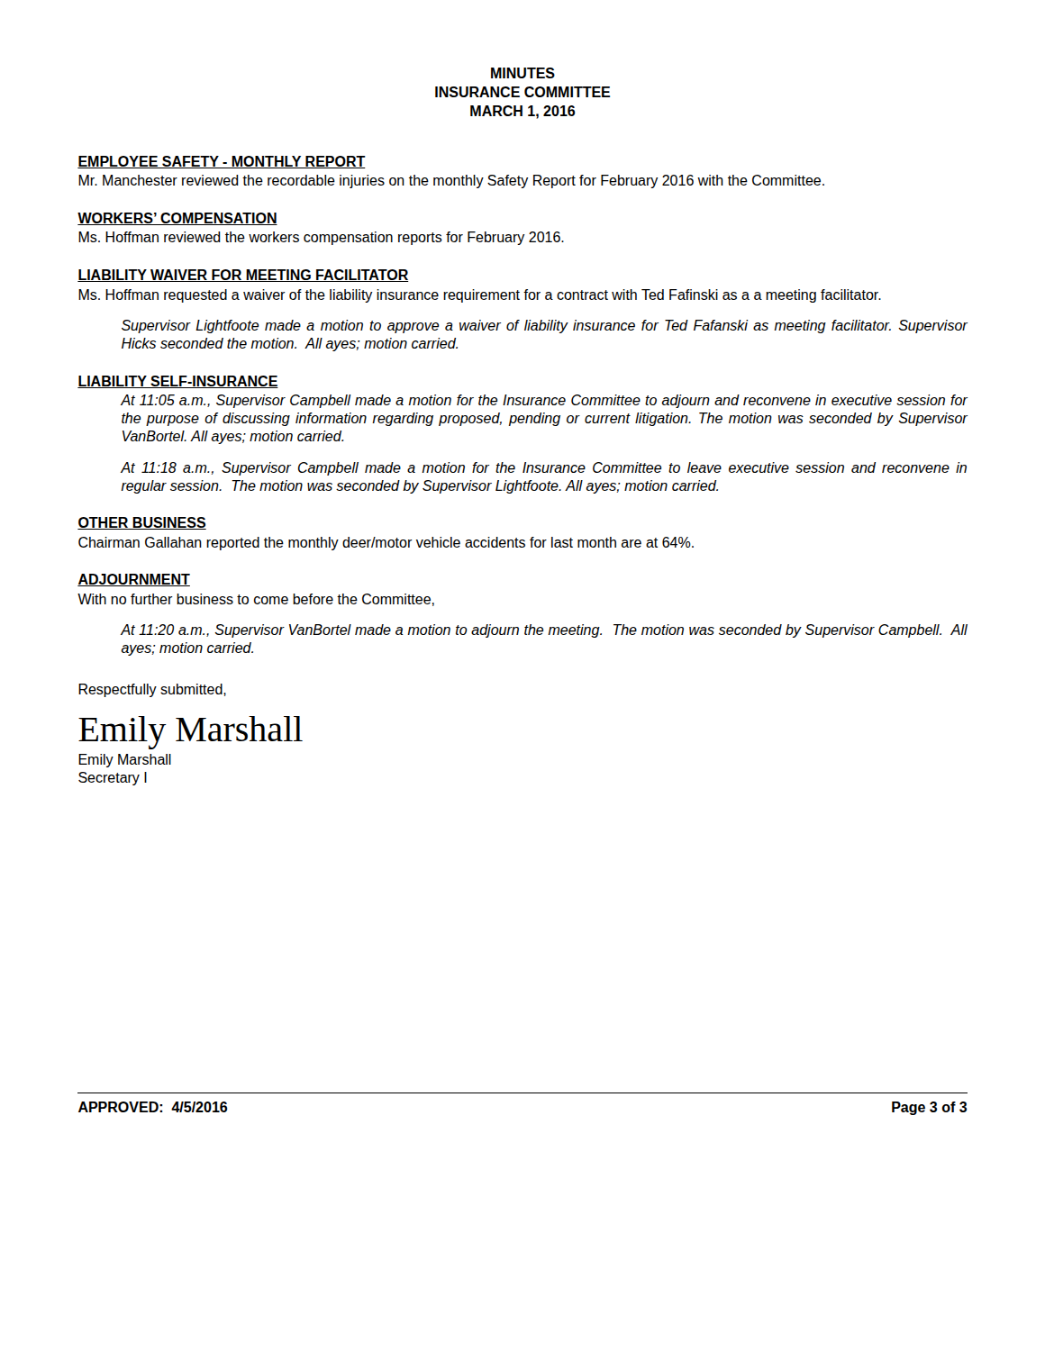MINUTES
INSURANCE COMMITTEE
MARCH 1, 2016
Employee Safety - Monthly Report
Mr. Manchester reviewed the recordable injuries on the monthly Safety Report for February 2016 with the Committee.
Workers’ Compensation
Ms. Hoffman reviewed the workers compensation reports for February 2016.
Liability Waiver for Meeting Facilitator
Ms. Hoffman requested a waiver of the liability insurance requirement for a contract with Ted Fafinski as a a meeting facilitator.
Supervisor Lightfoote made a motion to approve a waiver of liability insurance for Ted Fafanski as meeting facilitator. Supervisor Hicks seconded the motion. All ayes; motion carried.
Liability Self-Insurance
At 11:05 a.m., Supervisor Campbell made a motion for the Insurance Committee to adjourn and reconvene in executive session for the purpose of discussing information regarding proposed, pending or current litigation. The motion was seconded by Supervisor VanBortel. All ayes; motion carried.
At 11:18 a.m., Supervisor Campbell made a motion for the Insurance Committee to leave executive session and reconvene in regular session. The motion was seconded by Supervisor Lightfoote. All ayes; motion carried.
Other Business
Chairman Gallahan reported the monthly deer/motor vehicle accidents for last month are at 64%.
Adjournment
With no further business to come before the Committee,
At 11:20 a.m., Supervisor VanBortel made a motion to adjourn the meeting. The motion was seconded by Supervisor Campbell. All ayes; motion carried.
Respectfully submitted,
Emily Marshall
Emily Marshall
Secretary I
APPROVED: 4/5/2016 Page 3 of 3